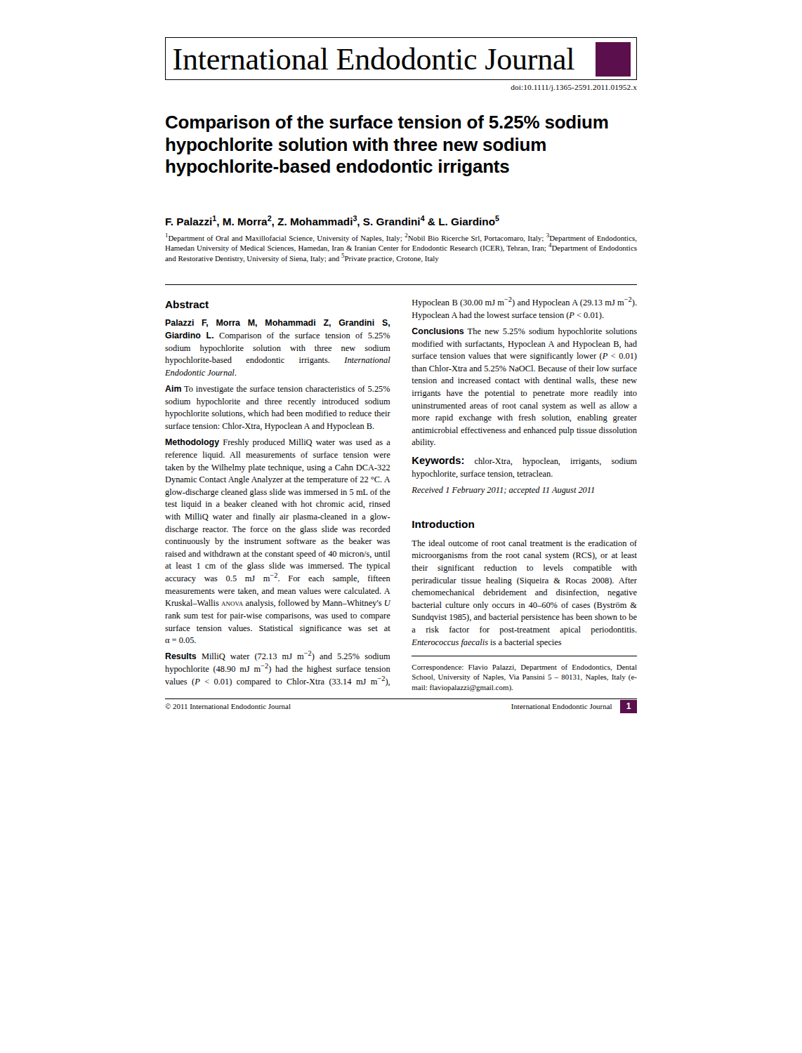International Endodontic Journal
doi:10.1111/j.1365-2591.2011.01952.x
Comparison of the surface tension of 5.25% sodium hypochlorite solution with three new sodium hypochlorite-based endodontic irrigants
F. Palazzi1, M. Morra2, Z. Mohammadi3, S. Grandini4 & L. Giardino5
1Department of Oral and Maxillofacial Science, University of Naples, Italy; 2Nobil Bio Ricerche Srl, Portacomaro, Italy; 3Department of Endodontics, Hamedan University of Medical Sciences, Hamedan, Iran & Iranian Center for Endodontic Research (ICER), Tehran, Iran; 4Department of Endodontics and Restorative Dentistry, University of Siena, Italy; and 5Private practice, Crotone, Italy
Abstract
Palazzi F, Morra M, Mohammadi Z, Grandini S, Giardino L. Comparison of the surface tension of 5.25% sodium hypochlorite solution with three new sodium hypochlorite-based endodontic irrigants. International Endodontic Journal.
Aim To investigate the surface tension characteristics of 5.25% sodium hypochlorite and three recently introduced sodium hypochlorite solutions, which had been modified to reduce their surface tension: Chlor-Xtra, Hypoclean A and Hypoclean B.
Methodology Freshly produced MilliQ water was used as a reference liquid. All measurements of surface tension were taken by the Wilhelmy plate technique, using a Cahn DCA-322 Dynamic Contact Angle Analyzer at the temperature of 22 °C. A glow-discharge cleaned glass slide was immersed in 5 mL of the test liquid in a beaker cleaned with hot chromic acid, rinsed with MilliQ water and finally air plasma-cleaned in a glow-discharge reactor. The force on the glass slide was recorded continuously by the instrument software as the beaker was raised and withdrawn at the constant speed of 40 micron/s, until at least 1 cm of the glass slide was immersed. The typical accuracy was 0.5 mJ m−2. For each sample, fifteen measurements were taken, and mean values were calculated. A Kruskal–Wallis anova analysis, followed by Mann–Whitney's U rank sum test for pair-wise comparisons, was used to compare surface tension values. Statistical significance was set at α = 0.05.
Results MilliQ water (72.13 mJ m−2) and 5.25% sodium hypochlorite (48.90 mJ m−2) had the highest surface tension values (P < 0.01) compared to Chlor-Xtra (33.14 mJ m−2), Hypoclean B (30.00 mJ m−2) and Hypoclean A (29.13 mJ m−2). Hypoclean A had the lowest surface tension (P < 0.01).
Conclusions The new 5.25% sodium hypochlorite solutions modified with surfactants, Hypoclean A and Hypoclean B, had surface tension values that were significantly lower (P < 0.01) than Chlor-Xtra and 5.25% NaOCl. Because of their low surface tension and increased contact with dentinal walls, these new irrigants have the potential to penetrate more readily into uninstrumented areas of root canal system as well as allow a more rapid exchange with fresh solution, enabling greater antimicrobial effectiveness and enhanced pulp tissue dissolution ability.
Keywords: chlor-Xtra, hypoclean, irrigants, sodium hypochlorite, surface tension, tetraclean.
Received 1 February 2011; accepted 11 August 2011
Introduction
The ideal outcome of root canal treatment is the eradication of microorganisms from the root canal system (RCS), or at least their significant reduction to levels compatible with periradicular tissue healing (Siqueira & Rocas 2008). After chemomechanical debridement and disinfection, negative bacterial culture only occurs in 40–60% of cases (Byström & Sundqvist 1985), and bacterial persistence has been shown to be a risk factor for post-treatment apical periodontitis. Enterococcus faecalis is a bacterial species
Correspondence: Flavio Palazzi, Department of Endodontics, Dental School, University of Naples, Via Pansini 5 – 80131, Naples, Italy (e-mail: flaviopalazzi@gmail.com).
© 2011 International Endodontic Journal
International Endodontic Journal 1